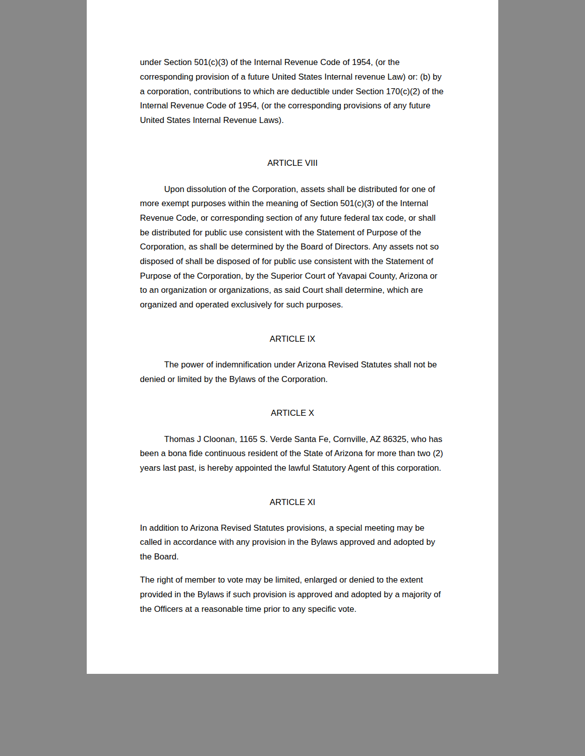under Section 501(c)(3) of the Internal Revenue Code of 1954, (or the corresponding provision of a future United States Internal revenue Law) or: (b) by a corporation, contributions to which are deductible under Section 170(c)(2) of the Internal Revenue Code of 1954, (or the corresponding provisions of any future United States Internal Revenue Laws).
ARTICLE VIII
Upon dissolution of the Corporation, assets shall be distributed for one of more exempt purposes within the meaning of Section 501(c)(3) of the Internal Revenue Code, or corresponding section of any future federal tax code, or shall be distributed for public use consistent with the Statement of Purpose of the Corporation, as shall be determined by the Board of Directors. Any assets not so disposed of shall be disposed of for public use consistent with the Statement of Purpose of the Corporation, by the Superior Court of Yavapai County, Arizona or to an organization or organizations, as said Court shall determine, which are organized and operated exclusively for such purposes.
ARTICLE IX
The power of indemnification under Arizona Revised Statutes shall not be denied or limited by the Bylaws of the Corporation.
ARTICLE X
Thomas J Cloonan, 1165 S. Verde Santa Fe, Cornville, AZ 86325, who has been a bona fide continuous resident of the State of Arizona for more than two (2) years last past, is hereby appointed the lawful Statutory Agent of this corporation.
ARTICLE XI
In addition to Arizona Revised Statutes provisions, a special meeting may be called in accordance with any provision in the Bylaws approved and adopted by the Board.
The right of member to vote may be limited, enlarged or denied to the extent provided in the Bylaws if such provision is approved and adopted by a majority of the Officers at a reasonable time prior to any specific vote.